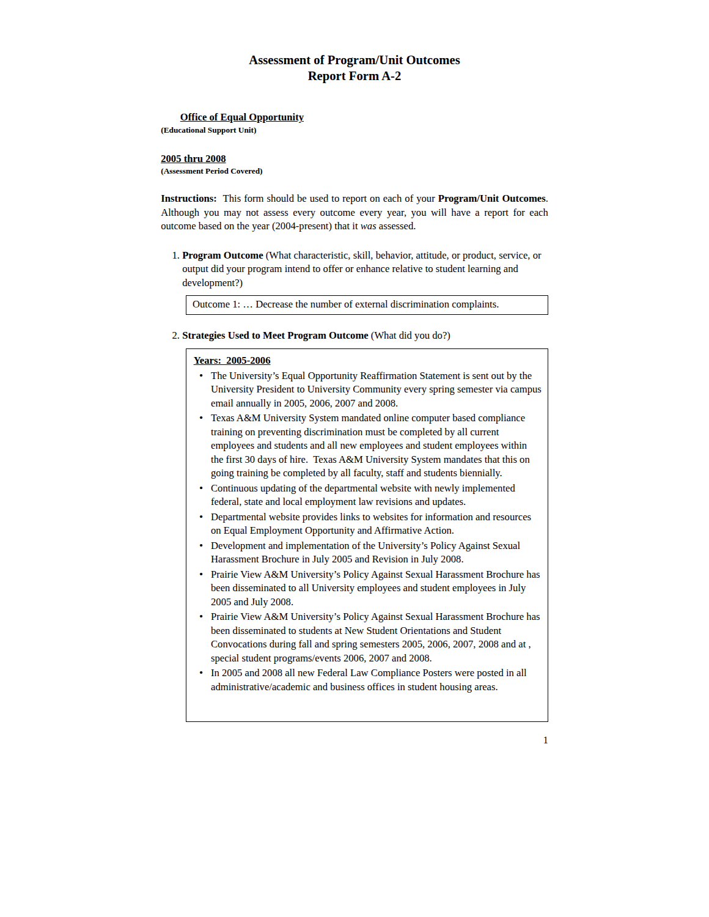Assessment of Program/Unit Outcomes
Report Form A-2
Office of Equal Opportunity
(Educational Support Unit)
2005 thru 2008
(Assessment Period Covered)
Instructions: This form should be used to report on each of your Program/Unit Outcomes. Although you may not assess every outcome every year, you will have a report for each outcome based on the year (2004-present) that it was assessed.
Program Outcome (What characteristic, skill, behavior, attitude, or product, service, or output did your program intend to offer or enhance relative to student learning and development?)
Outcome 1: … Decrease the number of external discrimination complaints.
Strategies Used to Meet Program Outcome (What did you do?)
Years: 2005-2006
The University’s Equal Opportunity Reaffirmation Statement is sent out by the University President to University Community every spring semester via campus email annually in 2005, 2006, 2007 and 2008.
Texas A&M University System mandated online computer based compliance training on preventing discrimination must be completed by all current employees and students and all new employees and student employees within the first 30 days of hire. Texas A&M University System mandates that this on going training be completed by all faculty, staff and students biennially.
Continuous updating of the departmental website with newly implemented federal, state and local employment law revisions and updates.
Departmental website provides links to websites for information and resources on Equal Employment Opportunity and Affirmative Action.
Development and implementation of the University’s Policy Against Sexual Harassment Brochure in July 2005 and Revision in July 2008.
Prairie View A&M University’s Policy Against Sexual Harassment Brochure has been disseminated to all University employees and student employees in July 2005 and July 2008.
Prairie View A&M University’s Policy Against Sexual Harassment Brochure has been disseminated to students at New Student Orientations and Student Convocations during fall and spring semesters 2005, 2006, 2007, 2008 and at , special student programs/events 2006, 2007 and 2008.
In 2005 and 2008 all new Federal Law Compliance Posters were posted in all administrative/academic and business offices in student housing areas.
1